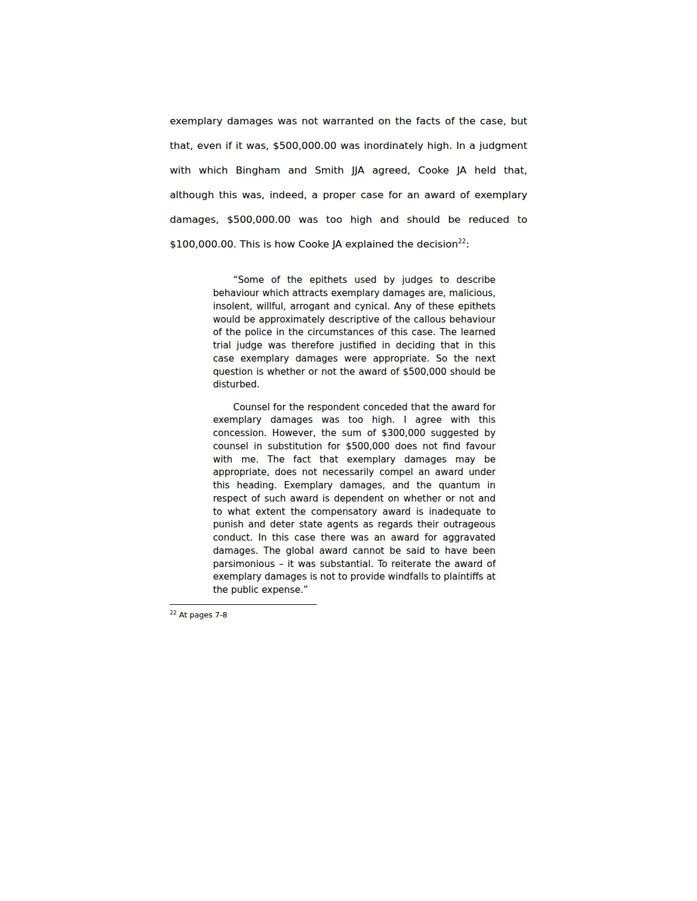exemplary damages was not warranted on the facts of the case, but that, even if it was, $500,000.00 was inordinately high. In a judgment with which Bingham and Smith JJA agreed, Cooke JA held that, although this was, indeed, a proper case for an award of exemplary damages, $500,000.00 was too high and should be reduced to $100,000.00. This is how Cooke JA explained the decision22:
“Some of the epithets used by judges to describe behaviour which attracts exemplary damages are, malicious, insolent, willful, arrogant and cynical. Any of these epithets would be approximately descriptive of the callous behaviour of the police in the circumstances of this case. The learned trial judge was therefore justified in deciding that in this case exemplary damages were appropriate. So the next question is whether or not the award of $500,000 should be disturbed.
Counsel for the respondent conceded that the award for exemplary damages was too high. I agree with this concession. However, the sum of $300,000 suggested by counsel in substitution for $500,000 does not find favour with me. The fact that exemplary damages may be appropriate, does not necessarily compel an award under this heading. Exemplary damages, and the quantum in respect of such award is dependent on whether or not and to what extent the compensatory award is inadequate to punish and deter state agents as regards their outrageous conduct. In this case there was an award for aggravated damages. The global award cannot be said to have been parsimonious – it was substantial. To reiterate the award of exemplary damages is not to provide windfalls to plaintiffs at the public expense.”
22 At pages 7-8